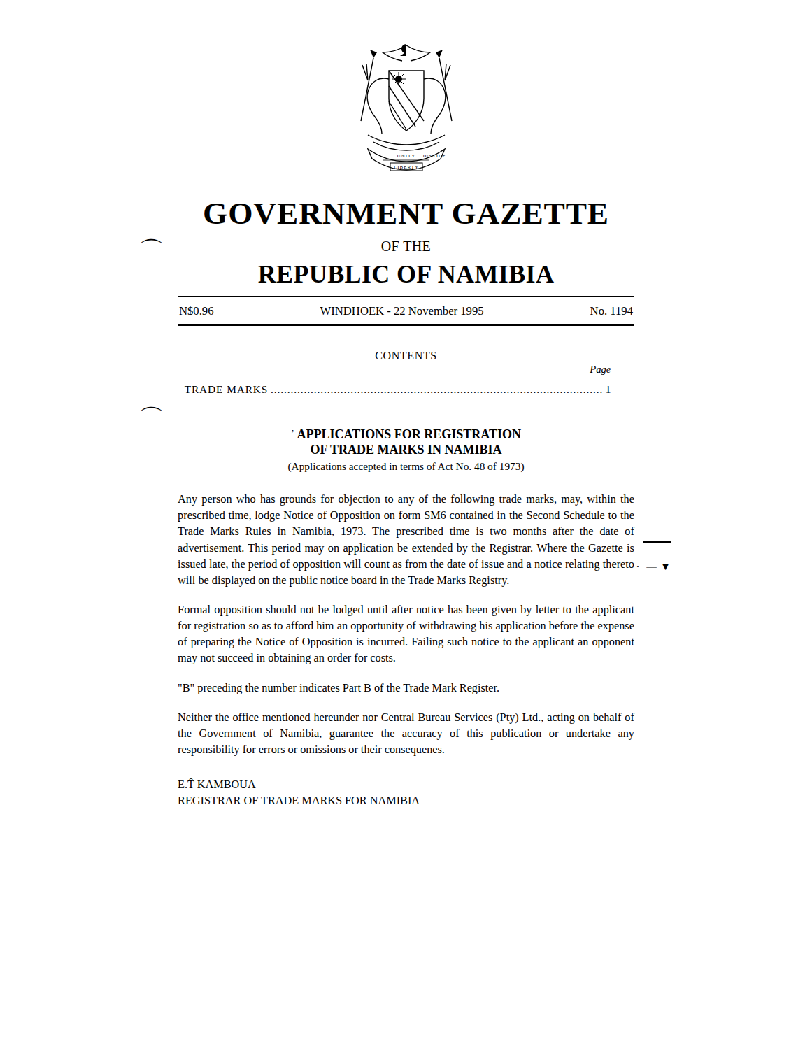⌒
⌒
· — ▼
UNITY JUSTICE LIBERTY
GOVERNMENT GAZETTE
OF THE
REPUBLIC OF NAMIBIA
N$0.96 WINDHOEK - 22 November 1995 No. 1194
CONTENTS
Page
TRADE MARKS .................................................................................................................................. 1
’ APPLICATIONS FOR REGISTRATION
OF TRADE MARKS IN NAMIBIA
(Applications accepted in terms of Act No. 48 of 1973)
Any person who has grounds for objection to any of the following trade marks, may, within the prescribed time, lodge Notice of Opposition on form SM6 contained in the Second Schedule to the Trade Marks Rules in Namibia, 1973. The prescribed time is two months after the date of advertisement. This period may on application be extended by the Registrar. Where the Gazette is issued late, the period of opposition will count as from the date of issue and a notice relating thereto will be displayed on the public notice board in the Trade Marks Registry.
Formal opposition should not be lodged until after notice has been given by letter to the applicant for registration so as to afford him an opportunity of withdrawing his application before the expense of preparing the Notice of Opposition is incurred. Failing such notice to the applicant an opponent may not succeed in obtaining an order for costs.
"B" preceding the number indicates Part B of the Trade Mark Register.
Neither the office mentioned hereunder nor Central Bureau Services (Pty) Ltd., acting on behalf of the Government of Namibia, guarantee the accuracy of this publication or undertake any responsibility for errors or omissions or their consequenes.
E.T̂ KAMBOUA
REGISTRAR OF TRADE MARKS FOR NAMIBIA